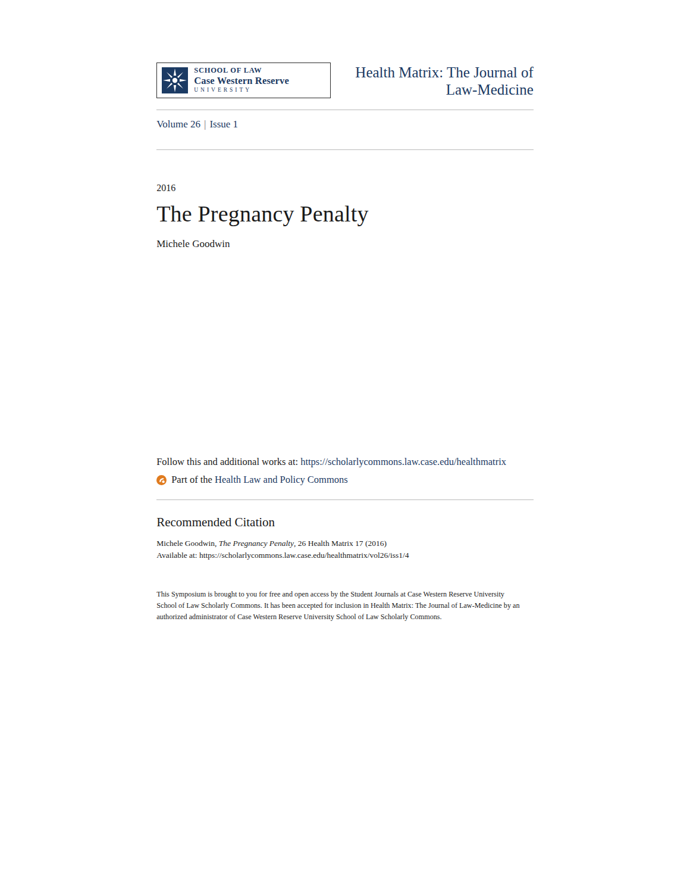School of Law
Case Western Reserve
University
Health Matrix: The Journal of Law-Medicine
Volume 26|Issue 1
2016
The Pregnancy Penalty
Michele Goodwin
Follow this and additional works at: https://scholarlycommons.law.case.edu/healthmatrix
Part of the Health Law and Policy Commons
Recommended Citation
Michele Goodwin, The Pregnancy Penalty, 26 Health Matrix 17 (2016)
Available at: https://scholarlycommons.law.case.edu/healthmatrix/vol26/iss1/4
This Symposium is brought to you for free and open access by the Student Journals at Case Western Reserve University School of Law Scholarly Commons. It has been accepted for inclusion in Health Matrix: The Journal of Law-Medicine by an authorized administrator of Case Western Reserve University School of Law Scholarly Commons.